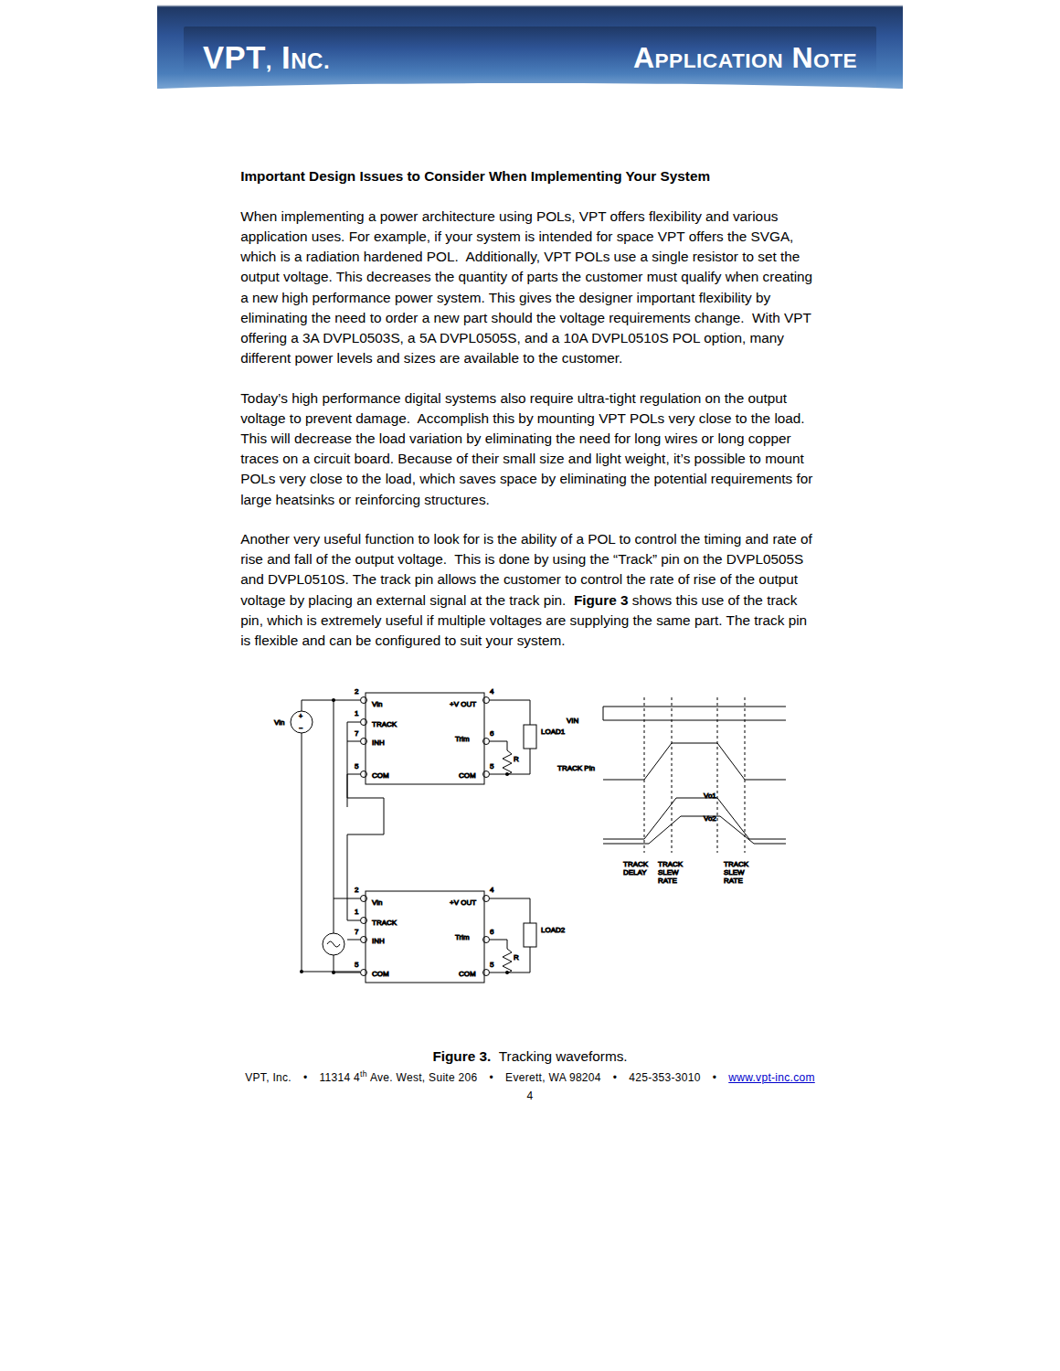VPT, INC.
APPLICATION NOTE
Important Design Issues to Consider When Implementing Your System
When implementing a power architecture using POLs, VPT offers flexibility and various application uses. For example, if your system is intended for space VPT offers the SVGA, which is a radiation hardened POL. Additionally, VPT POLs use a single resistor to set the output voltage. This decreases the quantity of parts the customer must qualify when creating a new high performance power system. This gives the designer important flexibility by eliminating the need to order a new part should the voltage requirements change. With VPT offering a 3A DVPL0503S, a 5A DVPL0505S, and a 10A DVPL0510S POL option, many different power levels and sizes are available to the customer.
Today’s high performance digital systems also require ultra-tight regulation on the output voltage to prevent damage. Accomplish this by mounting VPT POLs very close to the load. This will decrease the load variation by eliminating the need for long wires or long copper traces on a circuit board. Because of their small size and light weight, it’s possible to mount POLs very close to the load, which saves space by eliminating the potential requirements for large heatsinks or reinforcing structures.
Another very useful function to look for is the ability of a POL to control the timing and rate of rise and fall of the output voltage. This is done by using the “Track” pin on the DVPL0505S and DVPL0510S. The track pin allows the customer to control the rate of rise of the output voltage by placing an external signal at the track pin. Figure 3 shows this use of the track pin, which is extremely useful if multiple voltages are supplying the same part. The track pin is flexible and can be configured to suit your system.
Vin +V OUT TRACK INH COM COM Trim 2 1 7 5 4 6 5 Vin + − LOAD1 R Vin +V OUT TRACK INH COM COM Trim 2 1 7 5 4 6 5 LOAD2 R VIN TRACK Pin Vo1 Vo2 TRACK DELAY TRACK SLEW RATE TRACK SLEW RATE
Figure 3. Tracking waveforms.
VPT, Inc. • 11314 4th Ave. West, Suite 206 • Everett, WA 98204 • 425-353-3010 • www.vpt-inc.com
4